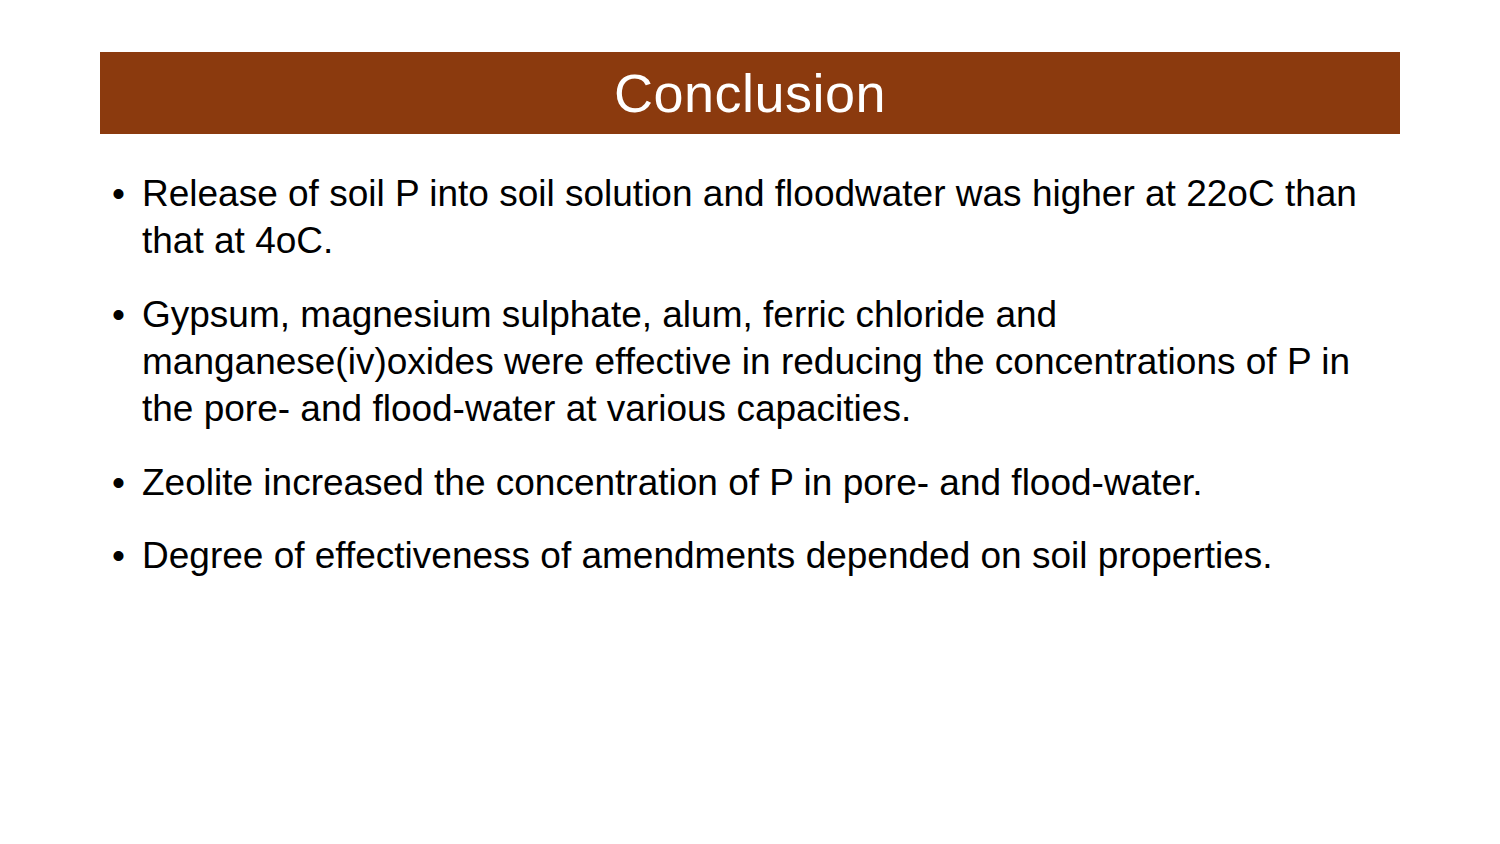Conclusion
Release of soil P into soil solution and floodwater was higher at 22oC than that at 4oC.
Gypsum, magnesium sulphate, alum, ferric chloride and manganese(iv)oxides were effective in reducing the concentrations of P in the pore- and flood-water at various capacities.
Zeolite increased the concentration of P in pore- and flood-water.
Degree of effectiveness of amendments depended on soil properties.